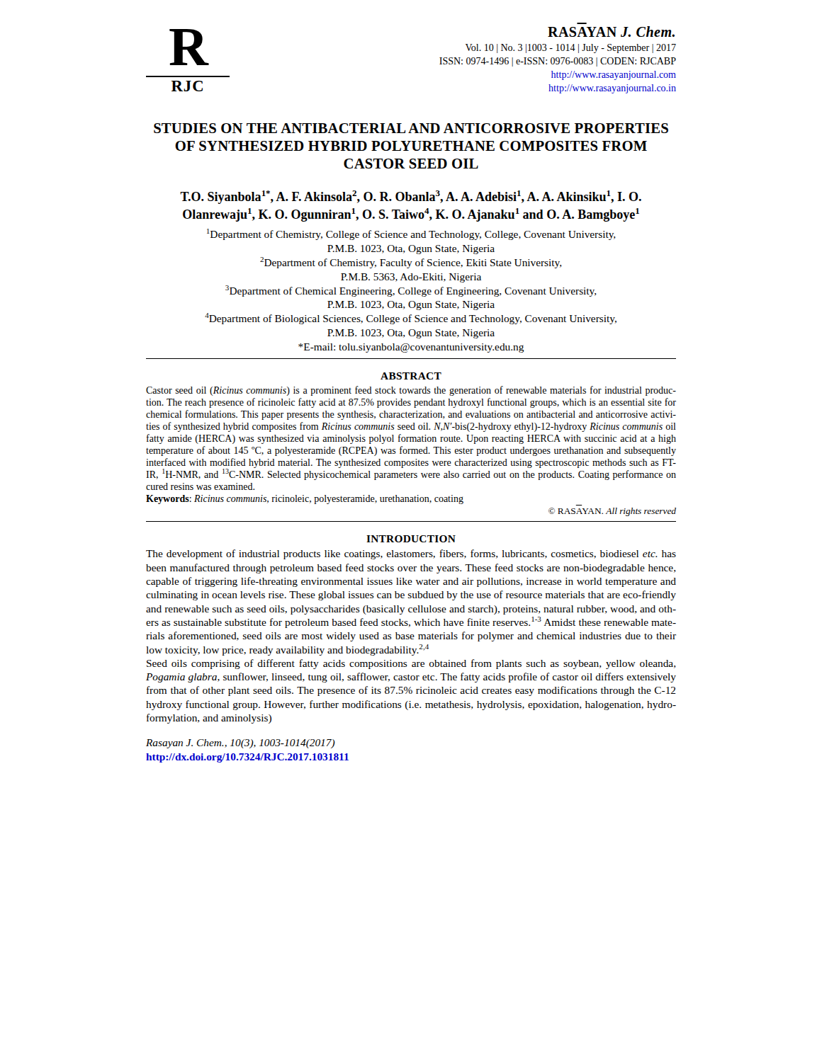R RJC
RASAYAN J. Chem.
Vol. 10 | No. 3 |1003 - 1014 | July - September | 2017
ISSN: 0974-1496 | e-ISSN: 0976-0083 | CODEN: RJCABP
http://www.rasayanjournal.com
http://www.rasayanjournal.co.in
Studies on the Antibacterial and Anticorrosive Properties of Synthesized Hybrid Polyurethane Composites from Castor Seed Oil
T.O. Siyanbola1*, A. F. Akinsola2, O. R. Obanla3, A. A. Adebisi1, A. A. Akinsiku1, I. O. Olanrewaju1, K. O. Ogunniran1, O. S. Taiwo4, K. O. Ajanaku1 and O. A. Bamgboye1
1Department of Chemistry, College of Science and Technology, College, Covenant University,
P.M.B. 1023, Ota, Ogun State, Nigeria
2Department of Chemistry, Faculty of Science, Ekiti State University,
P.M.B. 5363, Ado-Ekiti, Nigeria
3Department of Chemical Engineering, College of Engineering, Covenant University,
P.M.B. 1023, Ota, Ogun State, Nigeria
4Department of Biological Sciences, College of Science and Technology, Covenant University,
P.M.B. 1023, Ota, Ogun State, Nigeria
*E-mail: tolu.siyanbola@covenantuniversity.edu.ng
ABSTRACT
Castor seed oil (Ricinus communis) is a prominent feed stock towards the generation of renewable materials for industrial production. The reach presence of ricinoleic fatty acid at 87.5% provides pendant hydroxyl functional groups, which is an essential site for chemical formulations. This paper presents the synthesis, characterization, and evaluations on antibacterial and anticorrosive activities of synthesized hybrid composites from Ricinus communis seed oil. N,N′-bis(2-hydroxy ethyl)-12-hydroxy Ricinus communis oil fatty amide (HERCA) was synthesized via aminolysis polyol formation route. Upon reacting HERCA with succinic acid at a high temperature of about 145 ºC, a polyesteramide (RCPEA) was formed. This ester product undergoes urethanation and subsequently interfaced with modified hybrid material. The synthesized composites were characterized using spectroscopic methods such as FT-IR, 1H-NMR, and 13C-NMR. Selected physicochemical parameters were also carried out on the products. Coating performance on cured resins was examined.
Keywords: Ricinus communis, ricinoleic, polyesteramide, urethanation, coating
© RASAYAN. All rights reserved
INTRODUCTION
The development of industrial products like coatings, elastomers, fibers, forms, lubricants, cosmetics, biodiesel etc. has been manufactured through petroleum based feed stocks over the years. These feed stocks are non-biodegradable hence, capable of triggering life-threating environmental issues like water and air pollutions, increase in world temperature and culminating in ocean levels rise. These global issues can be subdued by the use of resource materials that are eco-friendly and renewable such as seed oils, polysaccharides (basically cellulose and starch), proteins, natural rubber, wood, and others as sustainable substitute for petroleum based feed stocks, which have finite reserves.1-3 Amidst these renewable materials aforementioned, seed oils are most widely used as base materials for polymer and chemical industries due to their low toxicity, low price, ready availability and biodegradability.2,4
Seed oils comprising of different fatty acids compositions are obtained from plants such as soybean, yellow oleanda, Pogamia glabra, sunflower, linseed, tung oil, safflower, castor etc. The fatty acids profile of castor oil differs extensively from that of other plant seed oils. The presence of its 87.5% ricinoleic acid creates easy modifications through the C-12 hydroxy functional group. However, further modifications (i.e. metathesis, hydrolysis, epoxidation, halogenation, hydroformylation, and aminolysis)
Rasayan J. Chem., 10(3), 1003-1014(2017)
http://dx.doi.org/10.7324/RJC.2017.1031811